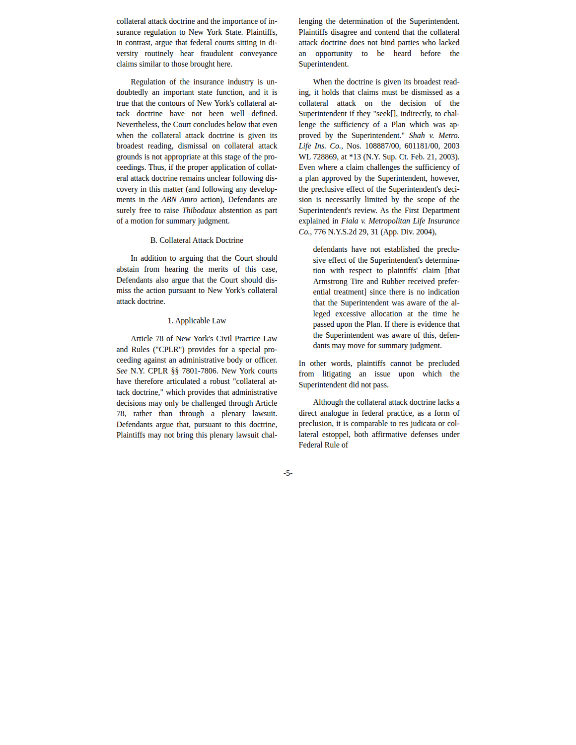collateral attack doctrine and the importance of insurance regulation to New York State. Plaintiffs, in contrast, argue that federal courts sitting in diversity routinely hear fraudulent conveyance claims similar to those brought here.
Regulation of the insurance industry is undoubtedly an important state function, and it is true that the contours of New York's collateral attack doctrine have not been well defined. Nevertheless, the Court concludes below that even when the collateral attack doctrine is given its broadest reading, dismissal on collateral attack grounds is not appropriate at this stage of the proceedings. Thus, if the proper application of collateral attack doctrine remains unclear following discovery in this matter (and following any developments in the ABN Amro action), Defendants are surely free to raise Thibodaux abstention as part of a motion for summary judgment.
B. Collateral Attack Doctrine
In addition to arguing that the Court should abstain from hearing the merits of this case, Defendants also argue that the Court should dismiss the action pursuant to New York's collateral attack doctrine.
1. Applicable Law
Article 78 of New York's Civil Practice Law and Rules ("CPLR") provides for a special proceeding against an administrative body or officer. See N.Y. CPLR §§ 7801-7806. New York courts have therefore articulated a robust "collateral attack doctrine," which provides that administrative decisions may only be challenged through Article 78, rather than through a plenary lawsuit. Defendants argue that, pursuant to this doctrine, Plaintiffs may not bring this plenary lawsuit challenging the determination of the Superintendent. Plaintiffs disagree and contend that the collateral attack doctrine does not bind parties who lacked an opportunity to be heard before the Superintendent.
When the doctrine is given its broadest reading, it holds that claims must be dismissed as a collateral attack on the decision of the Superintendent if they "seek[], indirectly, to challenge the sufficiency of a Plan which was approved by the Superintendent." Shah v. Metro. Life Ins. Co., Nos. 108887/00, 601181/00, 2003 WL 728869, at *13 (N.Y. Sup. Ct. Feb. 21, 2003). Even where a claim challenges the sufficiency of a plan approved by the Superintendent, however, the preclusive effect of the Superintendent's decision is necessarily limited by the scope of the Superintendent's review. As the First Department explained in Fiala v. Metropolitan Life Insurance Co., 776 N.Y.S.2d 29, 31 (App. Div. 2004),
defendants have not established the preclusive effect of the Superintendent's determination with respect to plaintiffs' claim [that Armstrong Tire and Rubber received preferential treatment] since there is no indication that the Superintendent was aware of the alleged excessive allocation at the time he passed upon the Plan. If there is evidence that the Superintendent was aware of this, defendants may move for summary judgment.
In other words, plaintiffs cannot be precluded from litigating an issue upon which the Superintendent did not pass.
Although the collateral attack doctrine lacks a direct analogue in federal practice, as a form of preclusion, it is comparable to res judicata or collateral estoppel, both affirmative defenses under Federal Rule of
-5-